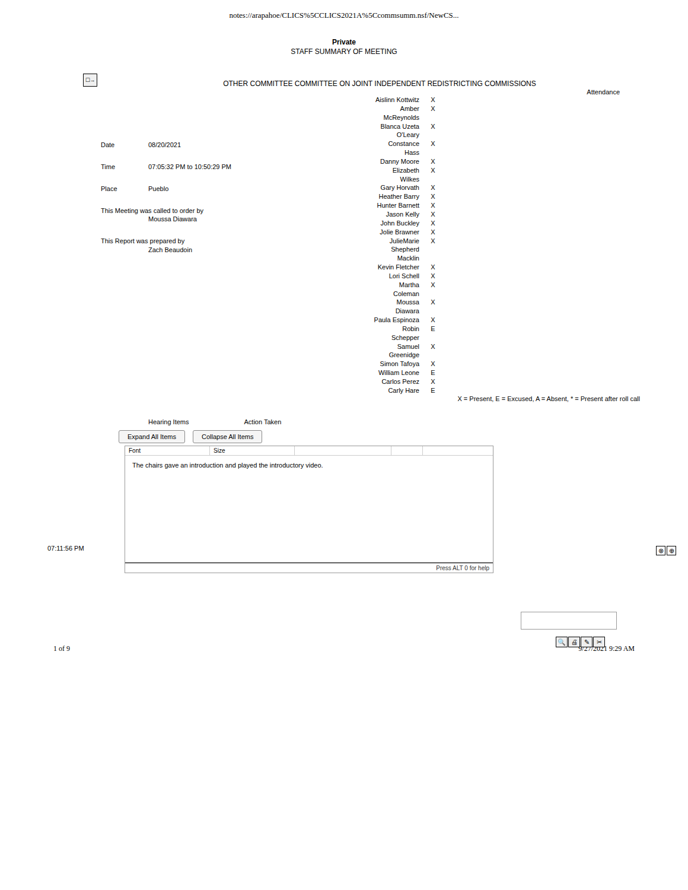notes://arapahoe/CLICS%5CCLICS2021A%5Ccommsumm.nsf/NewCS...
Private
STAFF SUMMARY OF MEETING
☐→
OTHER COMMITTEE COMMITTEE ON JOINT INDEPENDENT REDISTRICTING COMMISSIONS
| / Date / 08/20/2021 / / Time / 07:05:32 PM to 10:50:29 PM / / Place / Pueblo / / This Meeting was called to order by / / / Moussa Diawara / / This Report was prepared by / / / Zach Beaudoin / | Attendance / Aislinn Kottwitz / X / / Amber McReynolds / X / / Blanca Uzeta O'Leary / X / / Constance Hass / X / / Danny Moore / X / / Elizabeth Wilkes / X / / Gary Horvath / X / / Heather Barry / X / / Hunter Barnett / X / / Jason Kelly / X / / John Buckley / X / / Jolie Brawner / X / / JulieMarie Shepherd Macklin / X / / Kevin Fletcher / X / / Lori Schell / X / / Martha Coleman / X / / Moussa Diawara / X / / Paula Espinoza / X / / Robin Schepper / E / / Samuel Greenidge / X / / Simon Tafoya / X / / William Leone / E / / Carlos Perez / X / / Carly Hare / E / X = Present, E = Excused, A = Absent, * = Present after roll call |
Hearing Items Action Taken
Expand All Items Collapse All Items
Font
Size
The chairs gave an introduction and played the introductory video.
Press ALT 0 for help
07:11:56 PM
⊗⊕
🔍🖨✎✂
1 of 9
9/27/2021 9:29 AM